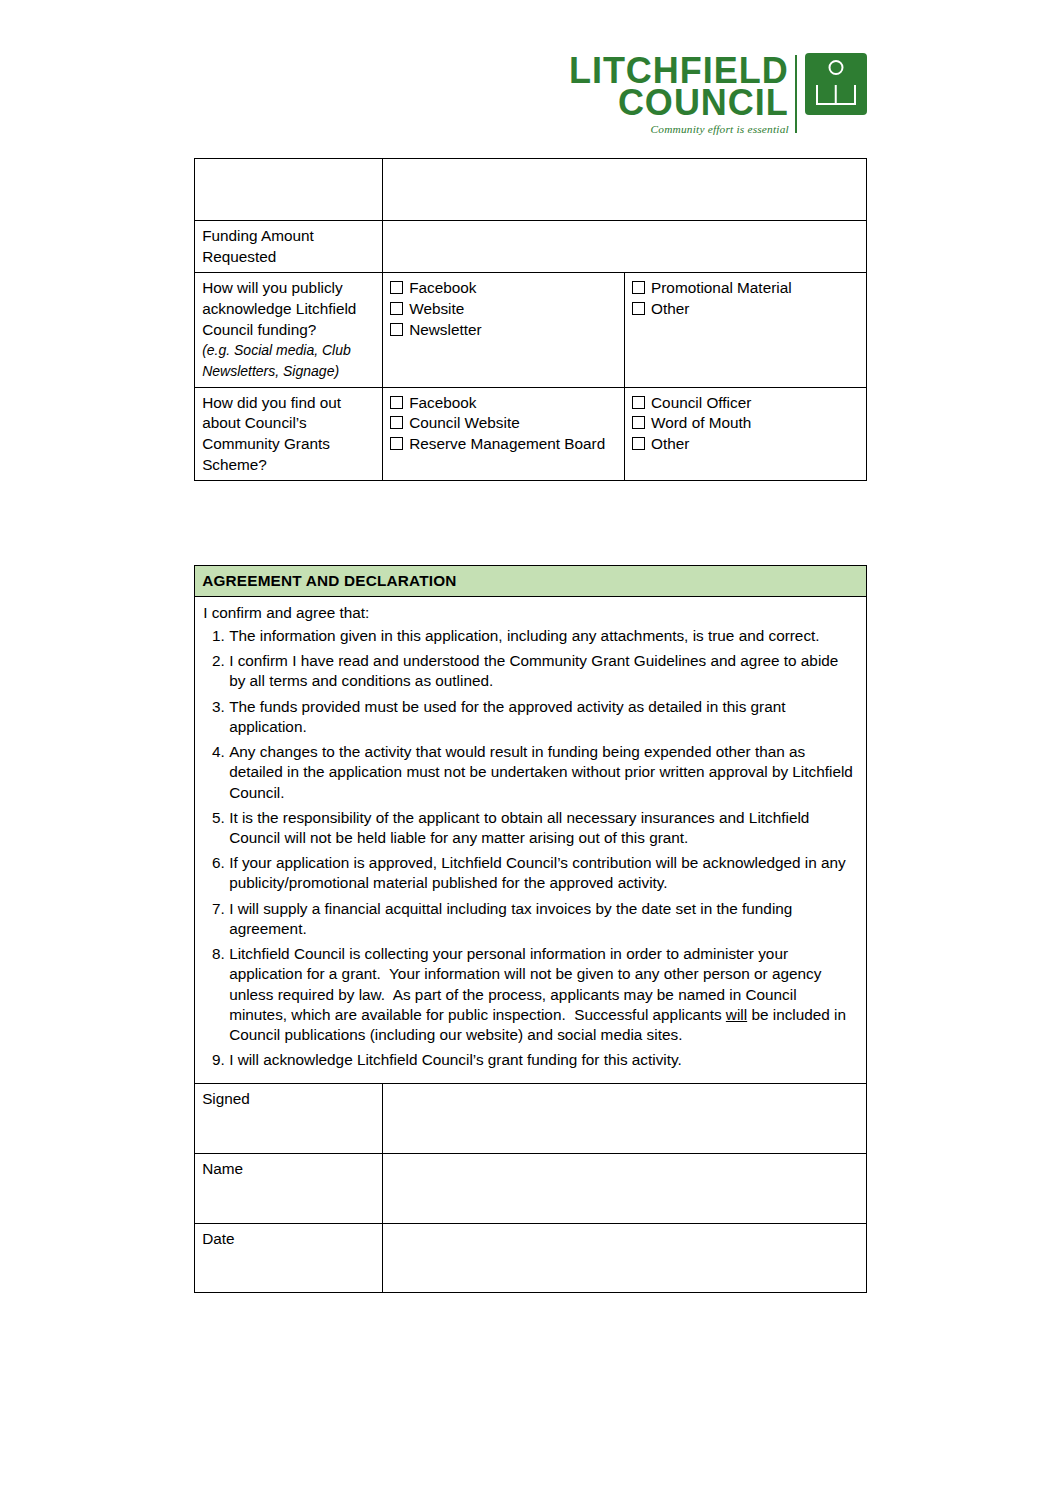LITCHFIELD COUNCIL Community effort is essential
| Funding Amount Requested | |
| How will you publicly acknowledge Litchfield Council funding? (e.g. Social media, Club Newsletters, Signage) | Facebook Website Newsletter | Promotional Material Other |
| How did you find out about Council’s Community Grants Scheme? | Facebook Council Website Reserve Management Board | Council Officer Word of Mouth Other |
| AGREEMENT AND DECLARATION |
| I confirm and agree that: The information given in this application, including any attachments, is true and correct. I confirm I have read and understood the Community Grant Guidelines and agree to abide by all terms and conditions as outlined. The funds provided must be used for the approved activity as detailed in this grant application. Any changes to the activity that would result in funding being expended other than as detailed in the application must not be undertaken without prior written approval by Litchfield Council. It is the responsibility of the applicant to obtain all necessary insurances and Litchfield Council will not be held liable for any matter arising out of this grant. If your application is approved, Litchfield Council’s contribution will be acknowledged in any publicity/promotional material published for the approved activity. I will supply a financial acquittal including tax invoices by the date set in the funding agreement. Litchfield Council is collecting your personal information in order to administer your application for a grant. Your information will not be given to any other person or agency unless required by law. As part of the process, applicants may be named in Council minutes, which are available for public inspection. Successful applicants will be included in Council publications (including our website) and social media sites. I will acknowledge Litchfield Council’s grant funding for this activity. |
| Signed | |
| Name | |
| Date | |